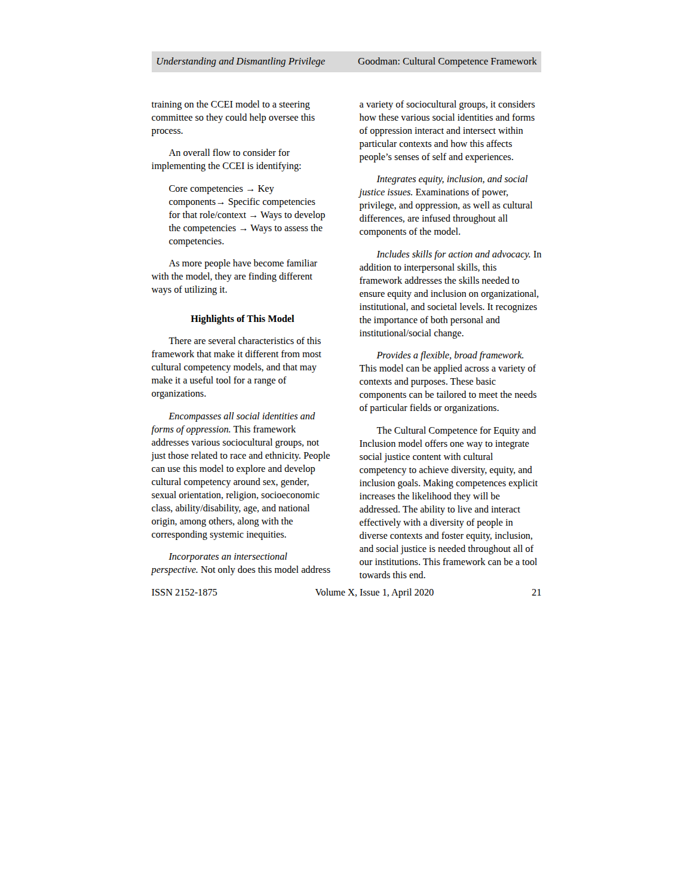Understanding and Dismantling Privilege Goodman: Cultural Competence Framework
training on the CCEI model to a steering committee so they could help oversee this process.
An overall flow to consider for implementing the CCEI is identifying:
Core competencies → Key components→ Specific competencies for that role/context → Ways to develop the competencies → Ways to assess the competencies.
As more people have become familiar with the model, they are finding different ways of utilizing it.
Highlights of This Model
There are several characteristics of this framework that make it different from most cultural competency models, and that may make it a useful tool for a range of organizations.
Encompasses all social identities and forms of oppression. This framework addresses various sociocultural groups, not just those related to race and ethnicity. People can use this model to explore and develop cultural competency around sex, gender, sexual orientation, religion, socioeconomic class, ability/disability, age, and national origin, among others, along with the corresponding systemic inequities.
Incorporates an intersectional perspective. Not only does this model address a variety of sociocultural groups, it considers how these various social identities and forms of oppression interact and intersect within particular contexts and how this affects people’s senses of self and experiences.
Integrates equity, inclusion, and social justice issues. Examinations of power, privilege, and oppression, as well as cultural differences, are infused throughout all components of the model.
Includes skills for action and advocacy. In addition to interpersonal skills, this framework addresses the skills needed to ensure equity and inclusion on organizational, institutional, and societal levels. It recognizes the importance of both personal and institutional/social change.
Provides a flexible, broad framework. This model can be applied across a variety of contexts and purposes. These basic components can be tailored to meet the needs of particular fields or organizations.
The Cultural Competence for Equity and Inclusion model offers one way to integrate social justice content with cultural competency to achieve diversity, equity, and inclusion goals. Making competences explicit increases the likelihood they will be addressed. The ability to live and interact effectively with a diversity of people in diverse contexts and foster equity, inclusion, and social justice is needed throughout all of our institutions. This framework can be a tool towards this end.
ISSN 2152-1875 Volume X, Issue 1, April 2020 21